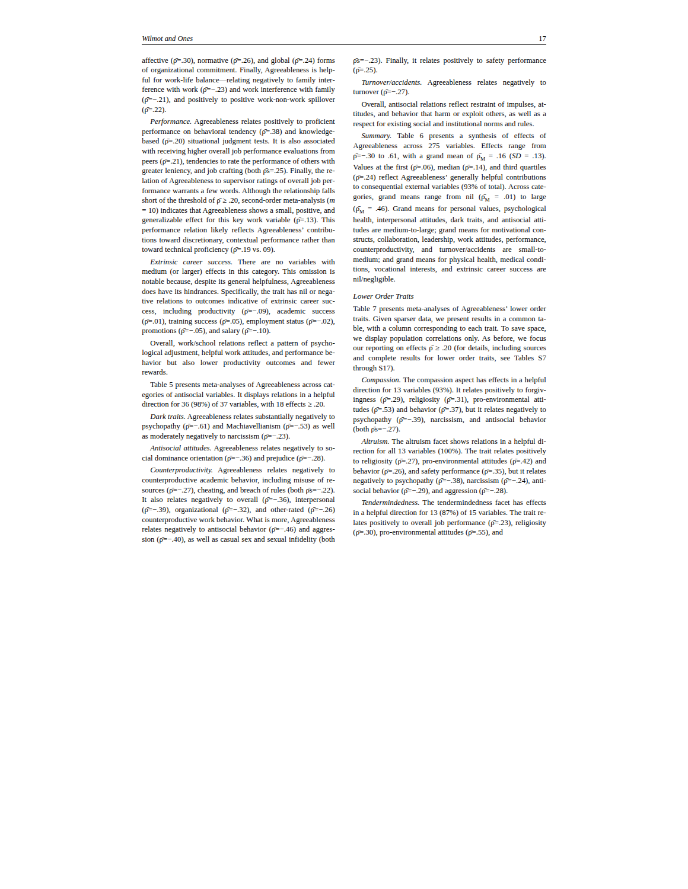Wilmot and Ones 17
affective (ρ̄=.30), normative (ρ̄=.26), and global (ρ̄=.24) forms of organizational commitment. Finally, Agreeableness is helpful for work-life balance—relating negatively to family interference with work (ρ̄=−.23) and work interference with family (ρ̄=−.21), and positively to positive work-non-work spillover (ρ̄=.22).
Performance. Agreeableness relates positively to proficient performance on behavioral tendency (ρ̄=.38) and knowledge-based (ρ̄=.20) situational judgment tests. It is also associated with receiving higher overall job performance evaluations from peers (ρ̄=.21), tendencies to rate the performance of others with greater leniency, and job crafting (both ρ̄s=.25). Finally, the relation of Agreeableness to supervisor ratings of overall job performance warrants a few words. Although the relationship falls short of the threshold of ρ̄ ≥ .20, second-order meta-analysis (m = 10) indicates that Agreeableness shows a small, positive, and generalizable effect for this key work variable (ρ̄=.13). This performance relation likely reflects Agreeableness’ contributions toward discretionary, contextual performance rather than toward technical proficiency (ρ̄=.19 vs. 09).
Extrinsic career success. There are no variables with medium (or larger) effects in this category. This omission is notable because, despite its general helpfulness, Agreeableness does have its hindrances. Specifically, the trait has nil or negative relations to outcomes indicative of extrinsic career success, including productivity (ρ̄=−.09), academic success (ρ̄=.01), training success (ρ̄=.05), employment status (ρ̄=−.02), promotions (ρ̄=−.05), and salary (ρ̄=−.10).
Overall, work/school relations reflect a pattern of psychological adjustment, helpful work attitudes, and performance behavior but also lower productivity outcomes and fewer rewards.
Table 5 presents meta-analyses of Agreeableness across categories of antisocial variables. It displays relations in a helpful direction for 36 (98%) of 37 variables, with 18 effects ≥ .20.
Dark traits. Agreeableness relates substantially negatively to psychopathy (ρ̄=−.61) and Machiavellianism (ρ̄=−.53) as well as moderately negatively to narcissism (ρ̄=−.23).
Antisocial attitudes. Agreeableness relates negatively to social dominance orientation (ρ̄=−.36) and prejudice (ρ̄=−.28).
Counterproductivity. Agreeableness relates negatively to counterproductive academic behavior, including misuse of resources (ρ̄=−.27), cheating, and breach of rules (both ρ̄s=−.22). It also relates negatively to overall (ρ̄=−.36), interpersonal (ρ̄=−.39), organizational (ρ̄=−.32), and other-rated (ρ̄=−.26) counterproductive work behavior. What is more, Agreeableness relates negatively to antisocial behavior (ρ̄=−.46) and aggression (ρ̄=−.40), as well as casual sex and sexual infidelity (both ρ̄s=−.23). Finally, it relates positively to safety performance (ρ̄=.25).
Turnover/accidents. Agreeableness relates negatively to turnover (ρ̄=−.27).
Overall, antisocial relations reflect restraint of impulses, attitudes, and behavior that harm or exploit others, as well as a respect for existing social and institutional norms and rules.
Summary. Table 6 presents a synthesis of effects of Agreeableness across 275 variables. Effects range from ρ̄=−.30 to .61, with a grand mean of ρ̄M = .16 (SD = .13). Values at the first (ρ̄=.06), median (ρ̄=.14), and third quartiles (ρ̄=.24) reflect Agreeableness’ generally helpful contributions to consequential external variables (93% of total). Across categories, grand means range from nil (ρ̄M = .01) to large (ρ̄M = .46). Grand means for personal values, psychological health, interpersonal attitudes, dark traits, and antisocial attitudes are medium-to-large; grand means for motivational constructs, collaboration, leadership, work attitudes, performance, counterproductivity, and turnover/accidents are small-to-medium; and grand means for physical health, medical conditions, vocational interests, and extrinsic career success are nil/negligible.
Lower Order Traits
Table 7 presents meta-analyses of Agreeableness’ lower order traits. Given sparser data, we present results in a common table, with a column corresponding to each trait. To save space, we display population correlations only. As before, we focus our reporting on effects ρ̄ ≥ .20 (for details, including sources and complete results for lower order traits, see Tables S7 through S17).
Compassion. The compassion aspect has effects in a helpful direction for 13 variables (93%). It relates positively to forgivingness (ρ̄=.29), religiosity (ρ̄=.31), pro-environmental attitudes (ρ̄=.53) and behavior (ρ̄=.37), but it relates negatively to psychopathy (ρ̄=−.39), narcissism, and antisocial behavior (both ρ̄s=−.27).
Altruism. The altruism facet shows relations in a helpful direction for all 13 variables (100%). The trait relates positively to religiosity (ρ̄=.27), pro-environmental attitudes (ρ̄=.42) and behavior (ρ̄=.26), and safety performance (ρ̄=.35), but it relates negatively to psychopathy (ρ̄=−.38), narcissism (ρ̄=−.24), antisocial behavior (ρ̄=−.29), and aggression (ρ̄=−.28).
Tendermindedness. The tendermindedness facet has effects in a helpful direction for 13 (87%) of 15 variables. The trait relates positively to overall job performance (ρ̄=.23), religiosity (ρ̄=.30), pro-environmental attitudes (ρ̄=.55), and